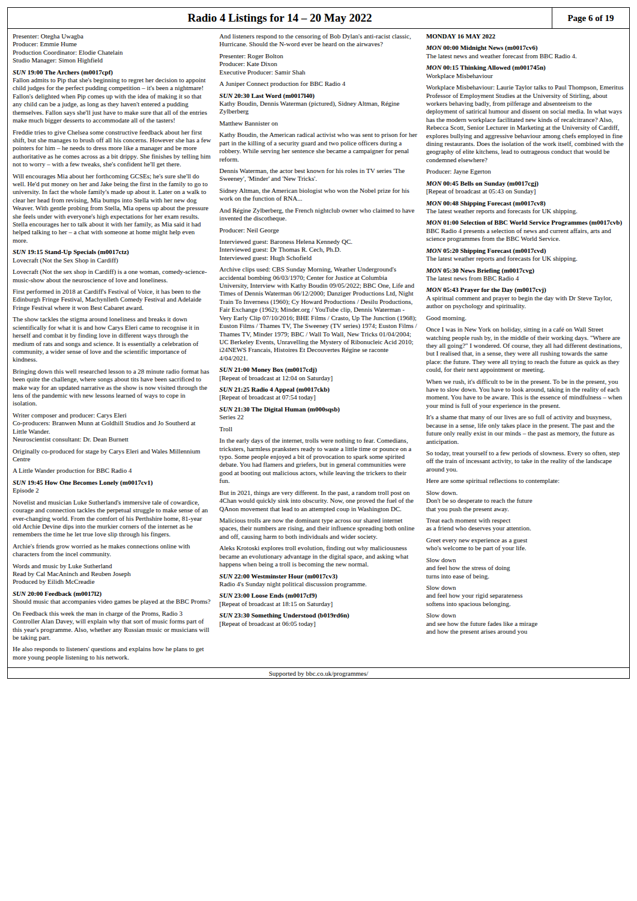Radio 4 Listings for 14 – 20 May 2022
Page 6 of 19
Presenter: Otegha Uwagba
Producer: Emmie Hume
Production Coordinator: Elodie Chatelain
Studio Manager: Simon Highfield
SUN 19:00 The Archers (m0017cpf)
Fallon admits to Pip that she's beginning to regret her decision to appoint child judges for the perfect pudding competition – it's been a nightmare! Fallon's delighted when Pip comes up with the idea of making it so that any child can be a judge, as long as they haven't entered a pudding themselves. Fallon says she'll just have to make sure that all of the entries make much bigger desserts to accommodate all of the tasters!
Freddie tries to give Chelsea some constructive feedback about her first shift, but she manages to brush off all his concerns. However she has a few pointers for him – he needs to dress more like a manager and be more authoritative as he comes across as a bit drippy. She finishes by telling him not to worry – with a few tweaks, she's confident he'll get there.
Will encourages Mia about her forthcoming GCSEs; he's sure she'll do well. He'd put money on her and Jake being the first in the family to go to university. In fact the whole family's made up about it. Later on a walk to clear her head from revising, Mia bumps into Stella with her new dog Weaver. With gentle probing from Stella, Mia opens up about the pressure she feels under with everyone's high expectations for her exam results. Stella encourages her to talk about it with her family, as Mia said it had helped talking to her – a chat with someone at home might help even more.
SUN 19:15 Stand-Up Specials (m0017ctz)
Lovecraft (Not the Sex Shop in Cardiff)
Lovecraft (Not the sex shop in Cardiff) is a one woman, comedy-science-music-show about the neuroscience of love and loneliness.
First performed in 2018 at Cardiff's Festival of Voice, it has been to the Edinburgh Fringe Festival, Machynlleth Comedy Festival and Adelaide Fringe Festival where it won Best Cabaret award.
The show tackles the stigma around loneliness and breaks it down scientifically for what it is and how Carys Eleri came to recognise it in herself and combat it by finding love in different ways through the medium of rats and songs and science. It is essentially a celebration of community, a wider sense of love and the scientific importance of kindness.
Bringing down this well researched lesson to a 28 minute radio format has been quite the challenge, where songs about tits have been sacrificed to make way for an updated narrative as the show is now visited through the lens of the pandemic with new lessons learned of ways to cope in isolation.
Writer composer and producer: Carys Eleri
Co-producers: Branwen Munn at Goldhill Studios and Jo Southerd at Little Wander.
Neuroscientist consultant: Dr. Dean Burnett
Originally co-produced for stage by Carys Eleri and Wales Millennium Centre
A Little Wander production for BBC Radio 4
SUN 19:45 How One Becomes Lonely (m0017cv1)
Episode 2
Novelist and musician Luke Sutherland's immersive tale of cowardice, courage and connection tackles the perpetual struggle to make sense of an ever-changing world. From the comfort of his Perthshire home, 81-year old Archie Devine dips into the murkier corners of the internet as he remembers the time he let true love slip through his fingers.
Archie's friends grow worried as he makes connections online with characters from the incel community.
Words and music by Luke Sutherland
Read by Cal MacAninch and Reuben Joseph
Produced by Eilidh McCreadie
SUN 20:00 Feedback (m0017l2)
Should music that accompanies video games be played at the BBC Proms?
On Feedback this week the man in charge of the Proms, Radio 3 Controller Alan Davey, will explain why that sort of music forms part of this year's programme. Also, whether any Russian music or musicians will be taking part.
He also responds to listeners' questions and explains how he plans to get more young people listening to his network.
And listeners respond to the censoring of Bob Dylan's anti-racist classic, Hurricane. Should the N-word ever be heard on the airwaves?
Presenter: Roger Bolton
Producer: Kate Dixon
Executive Producer: Samir Shah
A Juniper Connect production for BBC Radio 4
SUN 20:30 Last Word (m0017l40)
Kathy Boudin, Dennis Waterman (pictured), Sidney Altman, Régine Zylberberg
Matthew Bannister on
Kathy Boudin, the American radical activist who was sent to prison for her part in the killing of a security guard and two police officers during a robbery. While serving her sentence she became a campaigner for penal reform.
Dennis Waterman, the actor best known for his roles in TV series 'The Sweeney', 'Minder' and 'New Tricks'.
Sidney Altman, the American biologist who won the Nobel prize for his work on the function of RNA...
And Régine Zylberberg, the French nightclub owner who claimed to have invented the discotheque.
Producer: Neil George
Interviewed guest: Baroness Helena Kennedy QC.
Interviewed guest: Dr Thomas R. Cech, Ph.D.
Interviewed guest: Hugh Schofield
Archive clips used: CBS Sunday Morning, Weather Underground's accidental bombing 06/03/1970; Center for Justice at Columbia University, Interview with Kathy Boudin 09/05/2022; BBC One, Life and Times of Dennis Waterman 06/12/2000; Danziger Productions Ltd, Night Train To Inverness (1960); Cy Howard Productions / Desilu Productions, Fair Exchange (1962); Minder.org / YouTube clip, Dennis Waterman - Very Early Clip 07/10/2016; BHE Films / Crasto, Up The Junction (1968); Euston Films / Thames TV, The Sweeney (TV series) 1974; Euston Films / Thames TV, Minder 1979; BBC / Wall To Wall, New Tricks 01/04/2004; UC Berkeley Events, Unravelling the Mystery of Ribonucleic Acid 2010; i24NEWS Francais, Histoires Et Decouvertes Régine se raconte 4/04/2021.
SUN 21:00 Money Box (m0017cdj)
[Repeat of broadcast at 12:04 on Saturday]
SUN 21:25 Radio 4 Appeal (m0017ckb)
[Repeat of broadcast at 07:54 today]
SUN 21:30 The Digital Human (m000sqsb)
Series 22
Troll
In the early days of the internet, trolls were nothing to fear. Comedians, tricksters, harmless pranksters ready to waste a little time or pounce on a typo. Some people enjoyed a bit of provocation to spark some spirited debate. You had flamers and griefers, but in general communities were good at booting out malicious actors, while leaving the trickers to their fun.
But in 2021, things are very different. In the past, a random troll post on 4Chan would quickly sink into obscurity. Now, one proved the fuel of the QAnon movement that lead to an attempted coup in Washington DC.
Malicious trolls are now the dominant type across our shared internet spaces, their numbers are rising, and their influence spreading both online and off, causing harm to both individuals and wider society.
Aleks Krotoski explores troll evolution, finding out why maliciousness became an evolutionary advantage in the digital space, and asking what happens when being a troll is becoming the new normal.
SUN 22:00 Westminster Hour (m0017cv3)
Radio 4's Sunday night political discussion programme.
SUN 23:00 Loose Ends (m0017cf9)
[Repeat of broadcast at 18:15 on Saturday]
SUN 23:30 Something Understood (b019rd6n)
[Repeat of broadcast at 06:05 today]
MONDAY 16 MAY 2022
MON 00:00 Midnight News (m0017cv6)
The latest news and weather forecast from BBC Radio 4.
MON 00:15 Thinking Allowed (m001745n)
Workplace Misbehaviour
Workplace Misbehaviour: Laurie Taylor talks to Paul Thompson, Emeritus Professor of Employment Studies at the University of Stirling, about workers behaving badly, from pilferage and absenteeism to the deployment of satirical humour and dissent on social media. In what ways has the modern workplace facilitated new kinds of recalcitrance? Also, Rebecca Scott, Senior Lecturer in Marketing at the University of Cardiff, explores bullying and aggressive behaviour among chefs employed in fine dining restaurants. Does the isolation of the work itself, combined with the geography of elite kitchens, lead to outrageous conduct that would be condemned elsewhere?
Producer: Jayne Egerton
MON 00:45 Bells on Sunday (m0017cgj)
[Repeat of broadcast at 05:43 on Sunday]
MON 00:48 Shipping Forecast (m0017cv8)
The latest weather reports and forecasts for UK shipping.
MON 01:00 Selection of BBC World Service Programmes (m0017cvb)
BBC Radio 4 presents a selection of news and current affairs, arts and science programmes from the BBC World Service.
MON 05:20 Shipping Forecast (m0017cvd)
The latest weather reports and forecasts for UK shipping.
MON 05:30 News Briefing (m0017cvg)
The latest news from BBC Radio 4
MON 05:43 Prayer for the Day (m0017cvj)
A spiritual comment and prayer to begin the day with Dr Steve Taylor, author on psychology and spirituality.
Good morning.
Once I was in New York on holiday, sitting in a café on Wall Street watching people rush by, in the middle of their working days. "Where are they all going?" I wondered. Of course, they all had different destinations, but I realised that, in a sense, they were all rushing towards the same place: the future. They were all trying to reach the future as quick as they could, for their next appointment or meeting.
When we rush, it's difficult to be in the present. To be in the present, you have to slow down. You have to look around, taking in the reality of each moment. You have to be aware. This is the essence of mindfulness – when your mind is full of your experience in the present.
It's a shame that many of our lives are so full of activity and busyness, because in a sense, life only takes place in the present. The past and the future only really exist in our minds – the past as memory, the future as anticipation.
So today, treat yourself to a few periods of slowness. Every so often, step off the train of incessant activity, to take in the reality of the landscape around you.
Here are some spiritual reflections to contemplate:
Slow down.
Don't be so desperate to reach the future
that you push the present away.
Treat each moment with respect
as a friend who deserves your attention.
Greet every new experience as a guest
who's welcome to be part of your life.
Slow down
and feel how the stress of doing
turns into ease of being.
Slow down
and feel how your rigid separateness
softens into spacious belonging.
Slow down
and see how the future fades like a mirage
and how the present arises around you
Supported by bbc.co.uk/programmes/